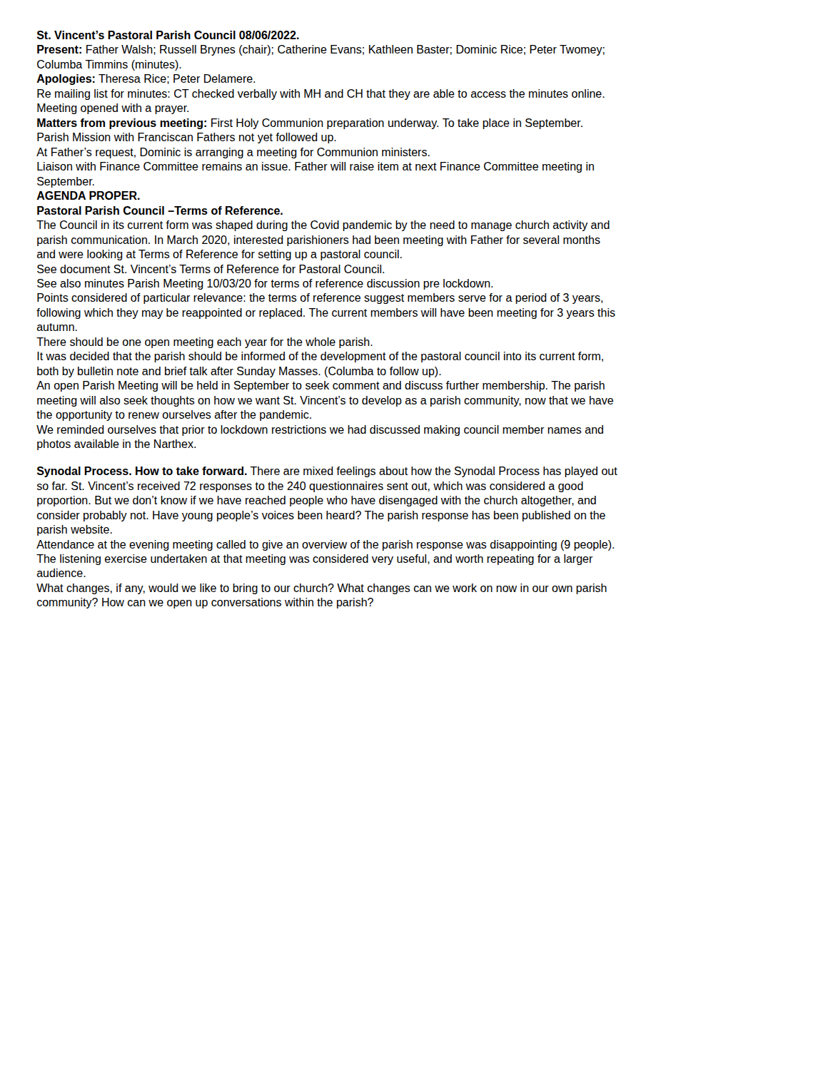St. Vincent’s Pastoral Parish Council 08/06/2022.
Present: Father Walsh; Russell Brynes (chair); Catherine Evans; Kathleen Baster; Dominic Rice; Peter Twomey; Columba Timmins (minutes).
Apologies: Theresa Rice; Peter Delamere.
Re mailing list for minutes: CT checked verbally with MH and CH that they are able to access the minutes online.
Meeting opened with a prayer.
Matters from previous meeting: First Holy Communion preparation underway. To take place in September.
Parish Mission with Franciscan Fathers not yet followed up.
At Father’s request, Dominic is arranging a meeting for Communion ministers.
Liaison with Finance Committee remains an issue. Father will raise item at next Finance Committee meeting in September.
AGENDA PROPER.
Pastoral Parish Council –Terms of Reference.
The Council in its current form was shaped during the Covid pandemic by the need to manage church activity and parish communication. In March 2020, interested parishioners had been meeting with Father for several months and were looking at Terms of Reference for setting up a pastoral council.
See document St. Vincent’s Terms of Reference for Pastoral Council.
See also minutes Parish Meeting 10/03/20 for terms of reference discussion pre lockdown.
Points considered of particular relevance: the terms of reference suggest members serve for a period of 3 years, following which they may be reappointed or replaced. The current members will have been meeting for 3 years this autumn.
There should be one open meeting each year for the whole parish.
It was decided that the parish should be informed of the development of the pastoral council into its current form, both by bulletin note and brief talk after Sunday Masses. (Columba to follow up).
An open Parish Meeting will be held in September to seek comment and discuss further membership. The parish meeting will also seek thoughts on how we want St. Vincent’s to develop as a parish community, now that we have the opportunity to renew ourselves after the pandemic.
We reminded ourselves that prior to lockdown restrictions we had discussed making council member names and photos available in the Narthex.
Synodal Process. How to take forward. There are mixed feelings about how the Synodal Process has played out so far. St. Vincent’s received 72 responses to the 240 questionnaires sent out, which was considered a good proportion. But we don’t know if we have reached people who have disengaged with the church altogether, and consider probably not. Have young people’s voices been heard? The parish response has been published on the parish website.
Attendance at the evening meeting called to give an overview of the parish response was disappointing (9 people). The listening exercise undertaken at that meeting was considered very useful, and worth repeating for a larger audience.
What changes, if any, would we like to bring to our church? What changes can we work on now in our own parish community? How can we open up conversations within the parish?